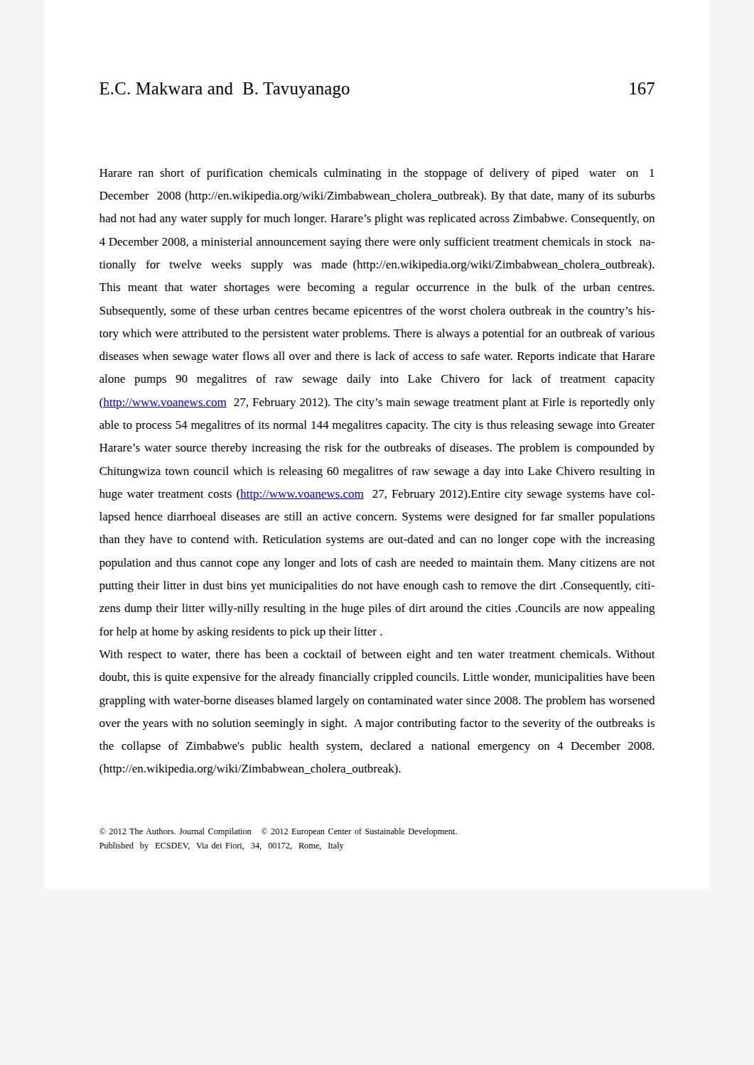E.C. Makwara and B. Tavuyanago 167
Harare ran short of purification chemicals culminating in the stoppage of delivery of piped water on 1 December 2008 (http://en.wikipedia.org/wiki/Zimbabwean_cholera_outbreak). By that date, many of its suburbs had not had any water supply for much longer. Harare’s plight was replicated across Zimbabwe. Consequently, on 4 December 2008, a ministerial announcement saying there were only sufficient treatment chemicals in stock nationally for twelve weeks supply was made (http://en.wikipedia.org/wiki/Zimbabwean_cholera_outbreak). This meant that water shortages were becoming a regular occurrence in the bulk of the urban centres. Subsequently, some of these urban centres became epicentres of the worst cholera outbreak in the country’s history which were attributed to the persistent water problems. There is always a potential for an outbreak of various diseases when sewage water flows all over and there is lack of access to safe water. Reports indicate that Harare alone pumps 90 megalitres of raw sewage daily into Lake Chivero for lack of treatment capacity (http://www.voanews.com 27, February 2012). The city’s main sewage treatment plant at Firle is reportedly only able to process 54 megalitres of its normal 144 megalitres capacity. The city is thus releasing sewage into Greater Harare’s water source thereby increasing the risk for the outbreaks of diseases. The problem is compounded by Chitungwiza town council which is releasing 60 megalitres of raw sewage a day into Lake Chivero resulting in huge water treatment costs (http://www.voanews.com 27, February 2012).Entire city sewage systems have collapsed hence diarrhoeal diseases are still an active concern. Systems were designed for far smaller populations than they have to contend with. Reticulation systems are out-dated and can no longer cope with the increasing population and thus cannot cope any longer and lots of cash are needed to maintain them. Many citizens are not putting their litter in dust bins yet municipalities do not have enough cash to remove the dirt .Consequently, citizens dump their litter willy-nilly resulting in the huge piles of dirt around the cities .Councils are now appealing for help at home by asking residents to pick up their litter .
With respect to water, there has been a cocktail of between eight and ten water treatment chemicals. Without doubt, this is quite expensive for the already financially crippled councils. Little wonder, municipalities have been grappling with water-borne diseases blamed largely on contaminated water since 2008. The problem has worsened over the years with no solution seemingly in sight. A major contributing factor to the severity of the outbreaks is the collapse of Zimbabwe's public health system, declared a national emergency on 4 December 2008.(http://en.wikipedia.org/wiki/Zimbabwean_cholera_outbreak).
© 2012 The Authors. Journal Compilation © 2012 European Center of Sustainable Development.
Published by ECSDEV, Via dei Fiori, 34, 00172, Rome, Italy